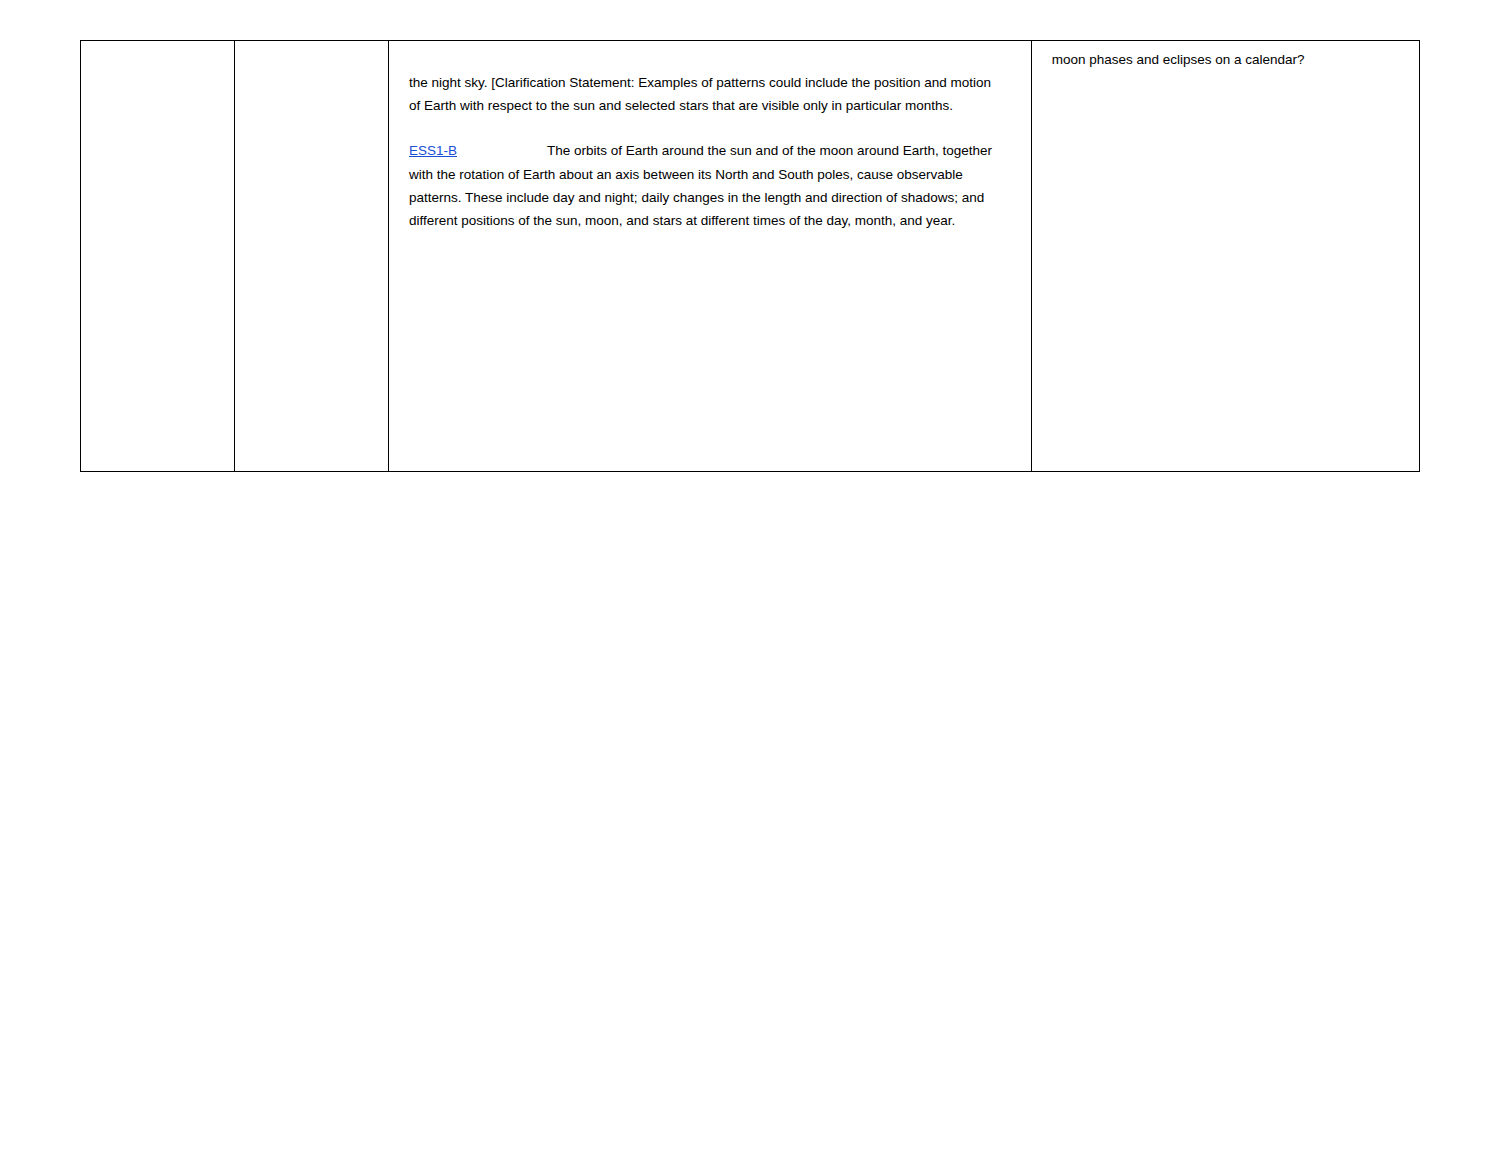| | | the night sky. [Clarification Statement: Examples of patterns could include the position and motion of Earth with respect to the sun and selected stars that are visible only in particular months. ESS1-B The orbits of Earth around the sun and of the moon around Earth, together with the rotation of Earth about an axis between its North and South poles, cause observable patterns. These include day and night; daily changes in the length and direction of shadows; and different positions of the sun, moon, and stars at different times of the day, month, and year. | moon phases and eclipses on a calendar? |